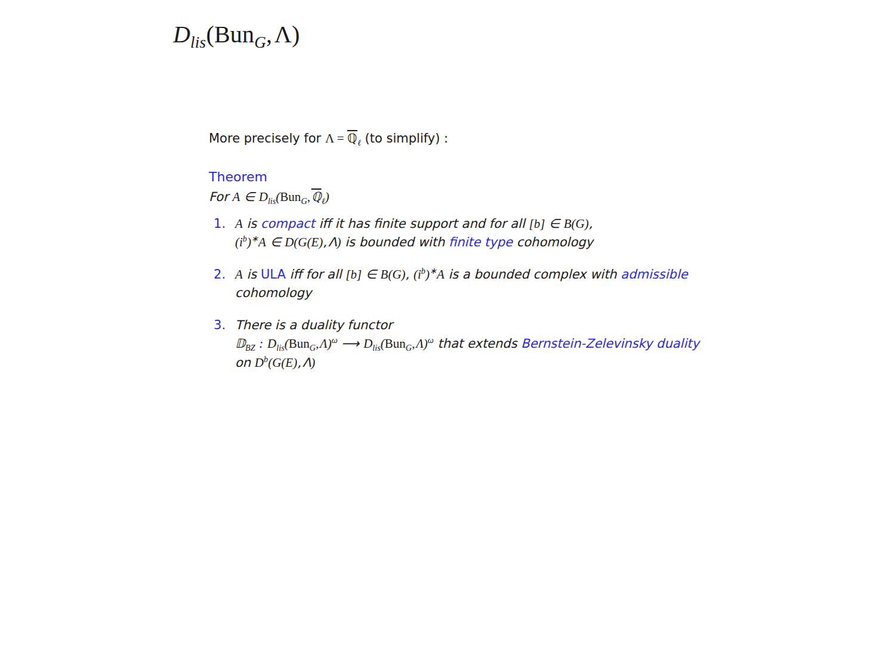Dlis(Bun G, Λ)
More precisely for Λ = ℚℓ (to simplify) :
Theorem
For A ∈ Dlis(Bun G, ℚℓ)
A is compact iff it has finite support and for all [b] ∈ B(G),
(ib)∗A ∈ D(G(E), Λ) is bounded with finite type cohomology
A is ULA iff for all [b] ∈ B(G), (ib)∗A is a bounded complex with admissible cohomology
There is a duality functor
𝔻BZ : Dlis(Bun G, Λ)ω ⟶ Dlis(Bun G, Λ)ω that extends Bernstein-Zelevinsky duality on Db(G(E), Λ)